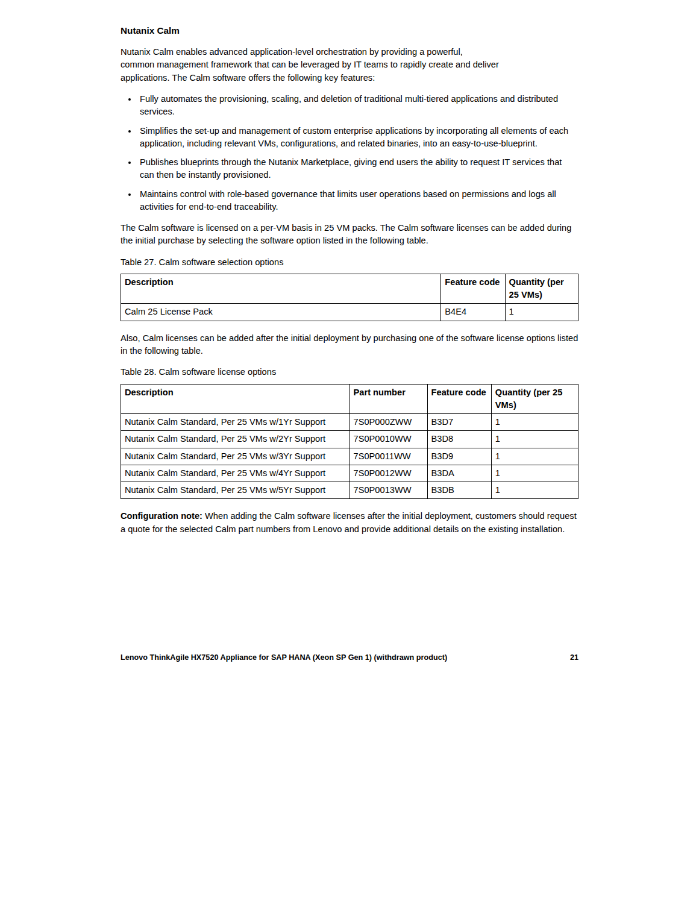Nutanix Calm
Nutanix Calm enables advanced application-level orchestration by providing a powerful,
common management framework that can be leveraged by IT teams to rapidly create and deliver
applications. The Calm software offers the following key features:
Fully automates the provisioning, scaling, and deletion of traditional multi-tiered applications and distributed services.
Simplifies the set-up and management of custom enterprise applications by incorporating all elements of each application, including relevant VMs, configurations, and related binaries, into an easy-to-use-blueprint.
Publishes blueprints through the Nutanix Marketplace, giving end users the ability to request IT services that can then be instantly provisioned.
Maintains control with role-based governance that limits user operations based on permissions and logs all activities for end-to-end traceability.
The Calm software is licensed on a per-VM basis in 25 VM packs. The Calm software licenses can be added during the initial purchase by selecting the software option listed in the following table.
Table 27. Calm software selection options
| Description | Feature code | Quantity (per 25 VMs) |
| --- | --- | --- |
| Calm 25 License Pack | B4E4 | 1 |
Also, Calm licenses can be added after the initial deployment by purchasing one of the software license options listed in the following table.
Table 28. Calm software license options
| Description | Part number | Feature code | Quantity (per 25 VMs) |
| --- | --- | --- | --- |
| Nutanix Calm Standard, Per 25 VMs w/1Yr Support | 7S0P000ZWW | B3D7 | 1 |
| Nutanix Calm Standard, Per 25 VMs w/2Yr Support | 7S0P0010WW | B3D8 | 1 |
| Nutanix Calm Standard, Per 25 VMs w/3Yr Support | 7S0P0011WW | B3D9 | 1 |
| Nutanix Calm Standard, Per 25 VMs w/4Yr Support | 7S0P0012WW | B3DA | 1 |
| Nutanix Calm Standard, Per 25 VMs w/5Yr Support | 7S0P0013WW | B3DB | 1 |
Configuration note: When adding the Calm software licenses after the initial deployment, customers should request a quote for the selected Calm part numbers from Lenovo and provide additional details on the existing installation.
Lenovo ThinkAgile HX7520 Appliance for SAP HANA (Xeon SP Gen 1) (withdrawn product) 21